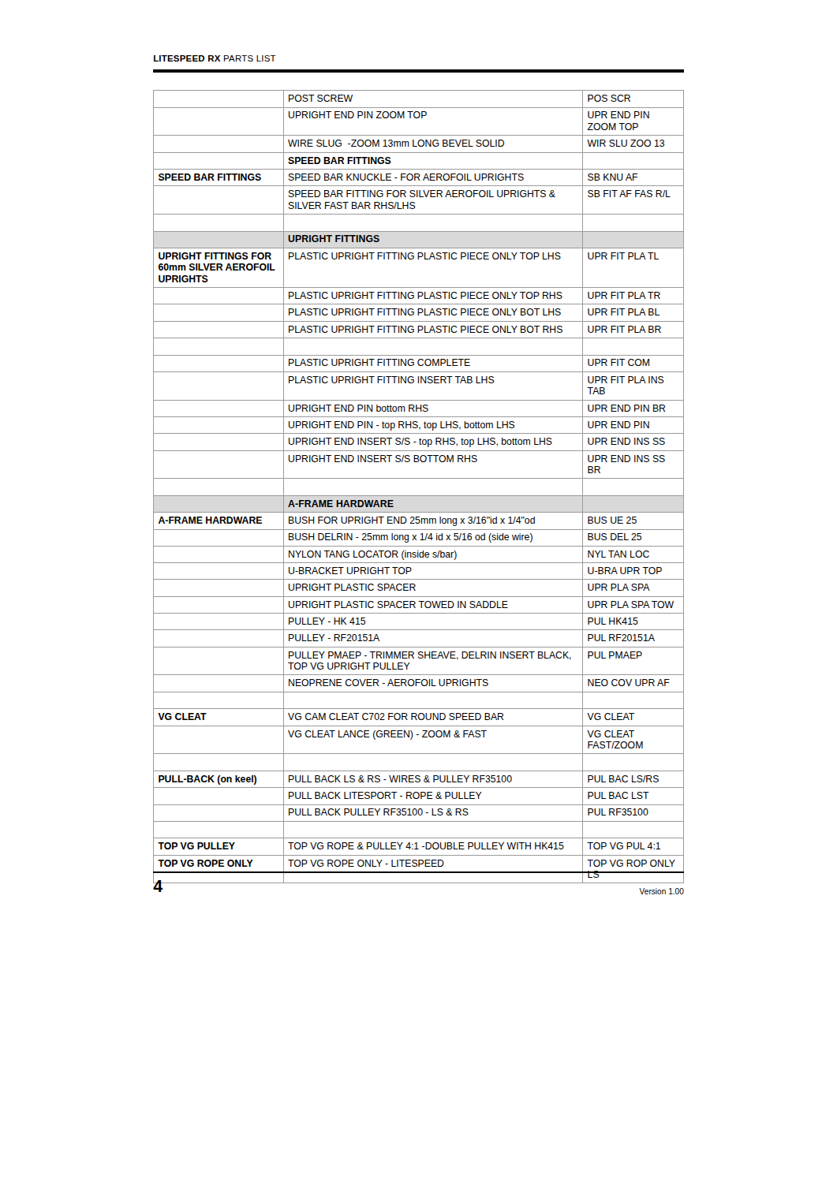LITESPEED RX PARTS LIST
| | POST SCREW | POS SCR |
| | UPRIGHT END PIN ZOOM TOP | UPR END PIN ZOOM TOP |
| | WIRE SLUG -ZOOM 13mm LONG BEVEL SOLID | WIR SLU ZOO 13 |
| | SPEED BAR FITTINGS | |
| SPEED BAR FITTINGS | SPEED BAR KNUCKLE - FOR AEROFOIL UPRIGHTS | SB KNU AF |
| | SPEED BAR FITTING FOR SILVER AEROFOIL UPRIGHTS & SILVER FAST BAR RHS/LHS | SB FIT AF FAS R/L |
| | UPRIGHT FITTINGS | |
| UPRIGHT FITTINGS FOR 60mm SILVER AEROFOIL UPRIGHTS | PLASTIC UPRIGHT FITTING PLASTIC PIECE ONLY TOP LHS | UPR FIT PLA TL |
| | PLASTIC UPRIGHT FITTING PLASTIC PIECE ONLY TOP RHS | UPR FIT PLA TR |
| | PLASTIC UPRIGHT FITTING PLASTIC PIECE ONLY BOT LHS | UPR FIT PLA BL |
| | PLASTIC UPRIGHT FITTING PLASTIC PIECE ONLY BOT RHS | UPR FIT PLA BR |
| | PLASTIC UPRIGHT FITTING COMPLETE | UPR FIT COM |
| | PLASTIC UPRIGHT FITTING INSERT TAB LHS | UPR FIT PLA INS TAB |
| | UPRIGHT END PIN bottom RHS | UPR END PIN BR |
| | UPRIGHT END PIN - top RHS, top LHS, bottom LHS | UPR END PIN |
| | UPRIGHT END INSERT S/S - top RHS, top LHS, bottom LHS | UPR END INS SS |
| | UPRIGHT END INSERT S/S BOTTOM RHS | UPR END INS SS BR |
| | A-FRAME HARDWARE | |
| A-FRAME HARDWARE | BUSH FOR UPRIGHT END 25mm long x 3/16"id x 1/4"od | BUS UE 25 |
| | BUSH DELRIN - 25mm long x 1/4 id x 5/16 od (side wire) | BUS DEL 25 |
| | NYLON TANG LOCATOR (inside s/bar) | NYL TAN LOC |
| | U-BRACKET UPRIGHT TOP | U-BRA UPR TOP |
| | UPRIGHT PLASTIC SPACER | UPR PLA SPA |
| | UPRIGHT PLASTIC SPACER TOWED IN SADDLE | UPR PLA SPA TOW |
| | PULLEY - HK 415 | PUL HK415 |
| | PULLEY - RF20151A | PUL RF20151A |
| | PULLEY PMAEP - TRIMMER SHEAVE, DELRIN INSERT BLACK, TOP VG UPRIGHT PULLEY | PUL PMAEP |
| | NEOPRENE COVER - AEROFOIL UPRIGHTS | NEO COV UPR AF |
| VG CLEAT | VG CAM CLEAT C702 FOR ROUND SPEED BAR | VG CLEAT |
| | VG CLEAT LANCE (GREEN) - ZOOM & FAST | VG CLEAT FAST/ZOOM |
| PULL-BACK (on keel) | PULL BACK LS & RS - WIRES & PULLEY RF35100 | PUL BAC LS/RS |
| | PULL BACK LITESPORT - ROPE & PULLEY | PUL BAC LST |
| | PULL BACK PULLEY RF35100 - LS & RS | PUL RF35100 |
| TOP VG PULLEY | TOP VG ROPE & PULLEY 4:1 -DOUBLE PULLEY WITH HK415 | TOP VG PUL 4:1 |
| TOP VG ROPE ONLY | TOP VG ROPE ONLY - LITESPEED | TOP VG ROP ONLY LS |
4
Version 1.00